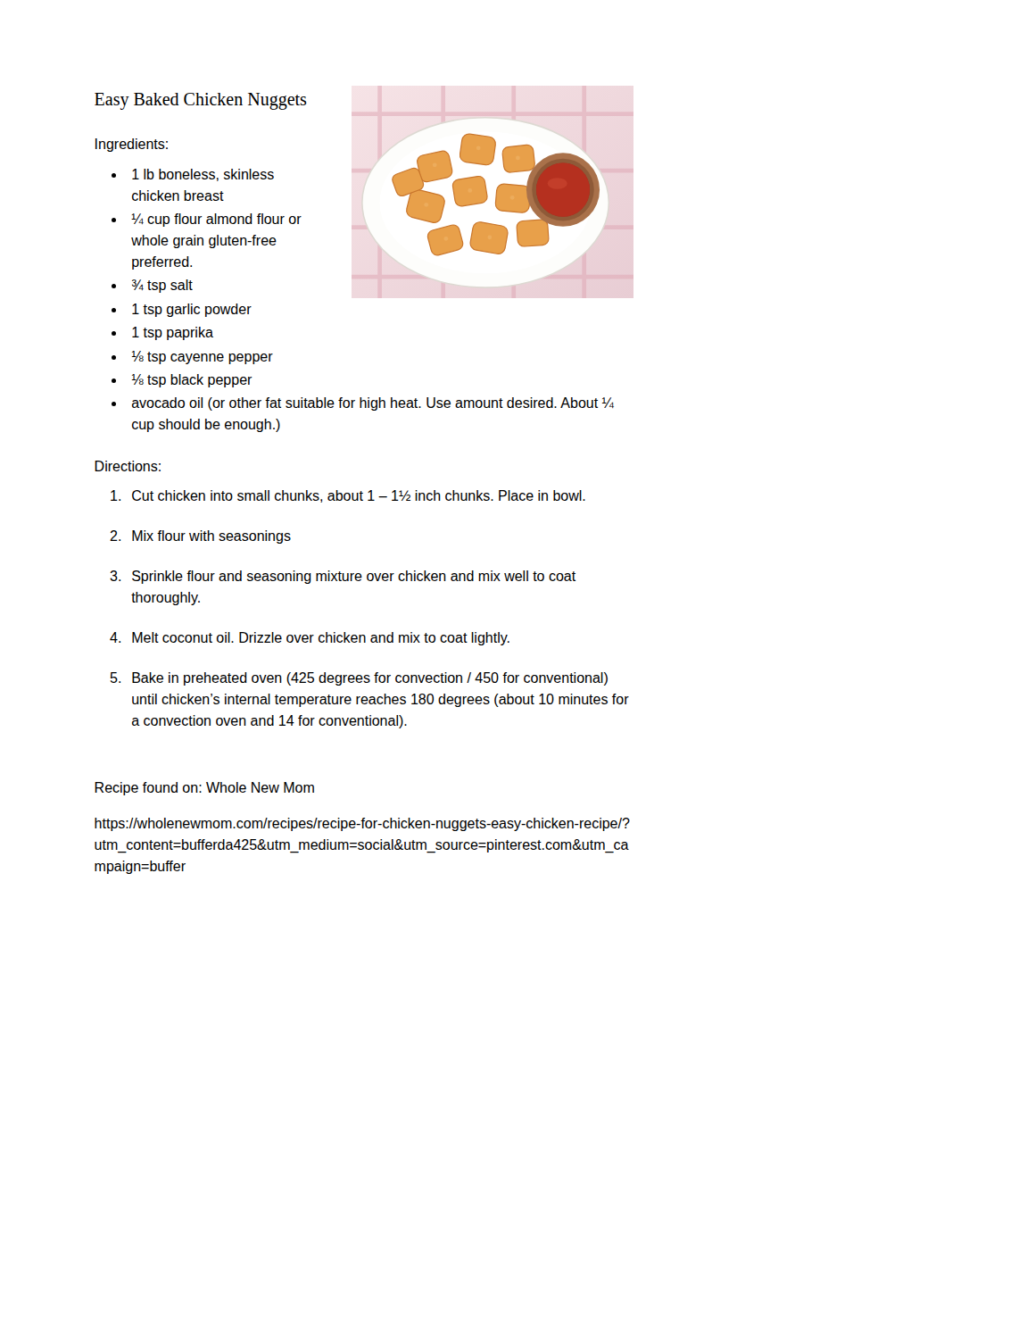Easy Baked Chicken Nuggets
Ingredients:
1 lb boneless, skinless chicken breast
¼ cup flour almond flour or whole grain gluten-free preferred.
¾ tsp salt
1 tsp garlic powder
1 tsp paprika
⅛ tsp cayenne pepper
⅛ tsp black pepper
avocado oil (or other fat suitable for high heat. Use amount desired. About ¼ cup should be enough.)
Directions:
Cut chicken into small chunks, about 1 – 1½ inch chunks. Place in bowl.
Mix flour with seasonings
Sprinkle flour and seasoning mixture over chicken and mix well to coat thoroughly.
Melt coconut oil. Drizzle over chicken and mix to coat lightly.
Bake in preheated oven (425 degrees for convection / 450 for conventional) until chicken’s internal temperature reaches 180 degrees (about 10 minutes for a convection oven and 14 for conventional).
Recipe found on: Whole New Mom
https://wholenewmom.com/recipes/recipe-for-chicken-nuggets-easy-chicken-recipe/?utm_content=bufferda425&utm_medium=social&utm_source=pinterest.com&utm_campaign=buffer